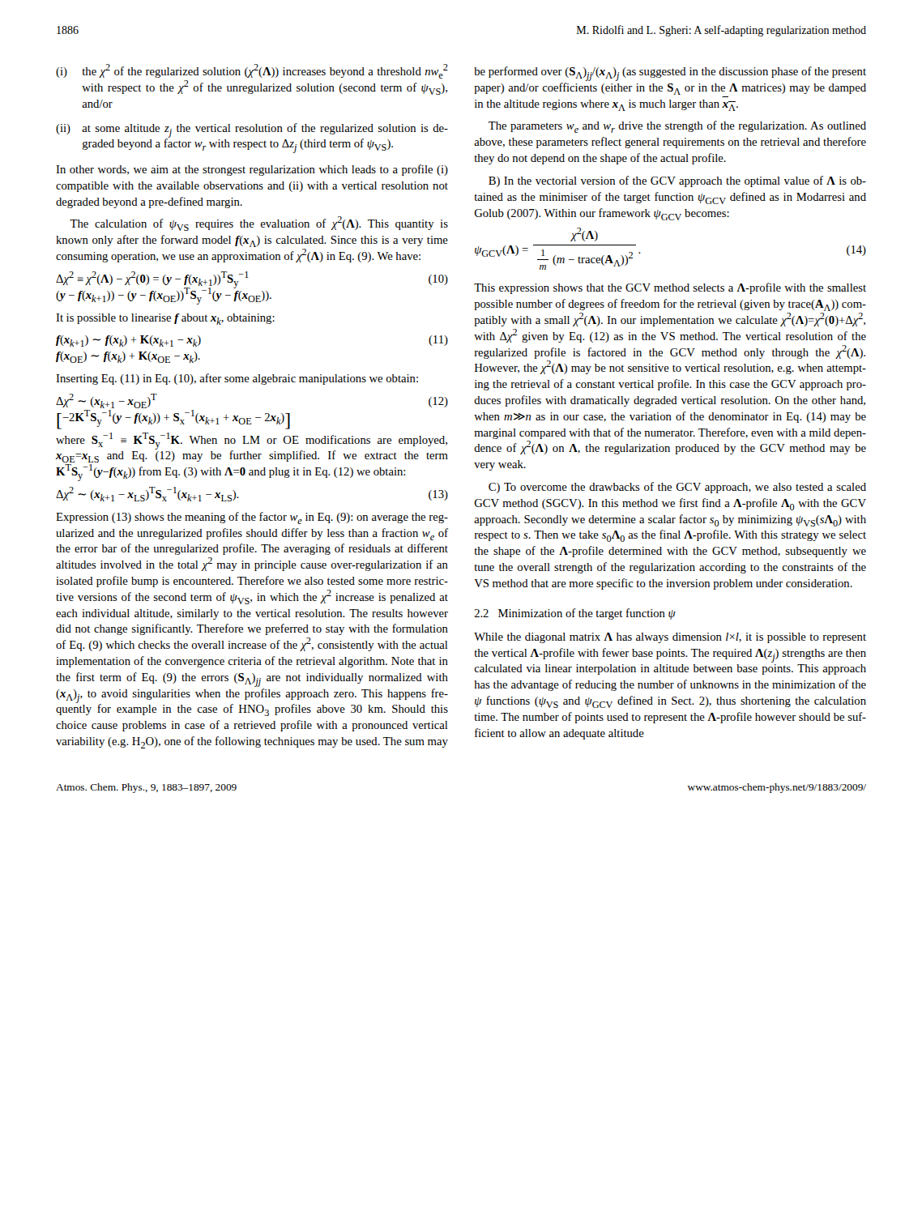1886 M. Ridolfi and L. Sgheri: A self-adapting regularization method
(i) the χ2 of the regularized solution (χ2(Λ)) increases beyond a threshold nwe2 with respect to the χ2 of the unregularized solution (second term of ψVS), and/or
(ii) at some altitude zj the vertical resolution of the regularized solution is degraded beyond a factor wr with respect to Δzj (third term of ψVS).
In other words, we aim at the strongest regularization which leads to a profile (i) compatible with the available observations and (ii) with a vertical resolution not degraded beyond a pre-defined margin.
The calculation of ψVS requires the evaluation of χ2(Λ). This quantity is known only after the forward model f(xΛ) is calculated. Since this is a very time consuming operation, we use an approximation of χ2(Λ) in Eq. (9). We have:
Δχ2 ≡ χ2(Λ) − χ2(0) = (y − f(xk+1))TSy−1 (10)
(y − f(xk+1)) − (y − f(xOE))TSy−1(y − f(xOE)).
It is possible to linearise f about xk, obtaining:
f(xk+1) ∼ f(xk) + K(xk+1 − xk) (11)
f(xOE) ∼ f(xk) + K(xOE − xk).
Inserting Eq. (11) in Eq. (10), after some algebraic manipulations we obtain:
Δχ2 ∼ (xk+1 − xOE)T (12)
[−2KTSy−1(y − f(xk)) + Sx−1(xk+1 + xOE − 2xk)]
where Sx−1 ≡ KTSy−1K. When no LM or OE modifications are employed, xOE=xLS and Eq. (12) may be further simplified. If we extract the term KTSy−1(y−f(xk)) from Eq. (3) with Λ=0 and plug it in Eq. (12) we obtain:
Δχ2 ∼ (xk+1 − xLS)TSx−1(xk+1 − xLS). (13)
Expression (13) shows the meaning of the factor we in Eq. (9): on average the regularized and the unregularized profiles should differ by less than a fraction we of the error bar of the unregularized profile. The averaging of residuals at different altitudes involved in the total χ2 may in principle cause over-regularization if an isolated profile bump is encountered. Therefore we also tested some more restrictive versions of the second term of ψVS, in which the χ2 increase is penalized at each individual altitude, similarly to the vertical resolution. The results however did not change significantly. Therefore we preferred to stay with the formulation of Eq. (9) which checks the overall increase of the χ2, consistently with the actual implementation of the convergence criteria of the retrieval algorithm. Note that in the first term of Eq. (9) the errors (SΛ)jj are not individually normalized with (xΛ)j, to avoid singularities when the profiles approach zero. This happens frequently for example in the case of HNO3 profiles above 30 km. Should this choice cause problems in case of a retrieved profile with a pronounced vertical variability (e.g. H2O), one of the following techniques may be used. The sum may be performed over (SΛ)jj/(xΛ)j (as suggested in the discussion phase of the present paper) and/or coefficients (either in the SΛ or in the Λ matrices) may be damped in the altitude regions where xΛ is much larger than xΛ.
The parameters we and wr drive the strength of the regularization. As outlined above, these parameters reflect general requirements on the retrieval and therefore they do not depend on the shape of the actual profile.
B) In the vectorial version of the GCV approach the optimal value of Λ is obtained as the minimiser of the target function ψGCV defined as in Modarresi and Golub (2007). Within our framework ψGCV becomes:
ψGCV(Λ) = χ2(Λ) 1 m (m − trace(AΛ))2. (14)
This expression shows that the GCV method selects a Λ-profile with the smallest possible number of degrees of freedom for the retrieval (given by trace(AΛ)) compatibly with a small χ2(Λ). In our implementation we calculate χ2(Λ)=χ2(0)+Δχ2, with Δχ2 given by Eq. (12) as in the VS method. The vertical resolution of the regularized profile is factored in the GCV method only through the χ2(Λ). However, the χ2(Λ) may be not sensitive to vertical resolution, e.g. when attempting the retrieval of a constant vertical profile. In this case the GCV approach produces profiles with dramatically degraded vertical resolution. On the other hand, when m≫n as in our case, the variation of the denominator in Eq. (14) may be marginal compared with that of the numerator. Therefore, even with a mild dependence of χ2(Λ) on Λ, the regularization produced by the GCV method may be very weak.
C) To overcome the drawbacks of the GCV approach, we also tested a scaled GCV method (SGCV). In this method we first find a Λ-profile Λ0 with the GCV approach. Secondly we determine a scalar factor s0 by minimizing ψVS(sΛ0) with respect to s. Then we take s0Λ0 as the final Λ-profile. With this strategy we select the shape of the Λ-profile determined with the GCV method, subsequently we tune the overall strength of the regularization according to the constraints of the VS method that are more specific to the inversion problem under consideration.
2.2 Minimization of the target function ψ
While the diagonal matrix Λ has always dimension l×l, it is possible to represent the vertical Λ-profile with fewer base points. The required Λ(zj) strengths are then calculated via linear interpolation in altitude between base points. This approach has the advantage of reducing the number of unknowns in the minimization of the ψ functions (ψVS and ψGCV defined in Sect. 2), thus shortening the calculation time. The number of points used to represent the Λ-profile however should be sufficient to allow an adequate altitude
Atmos. Chem. Phys., 9, 1883–1897, 2009 www.atmos-chem-phys.net/9/1883/2009/